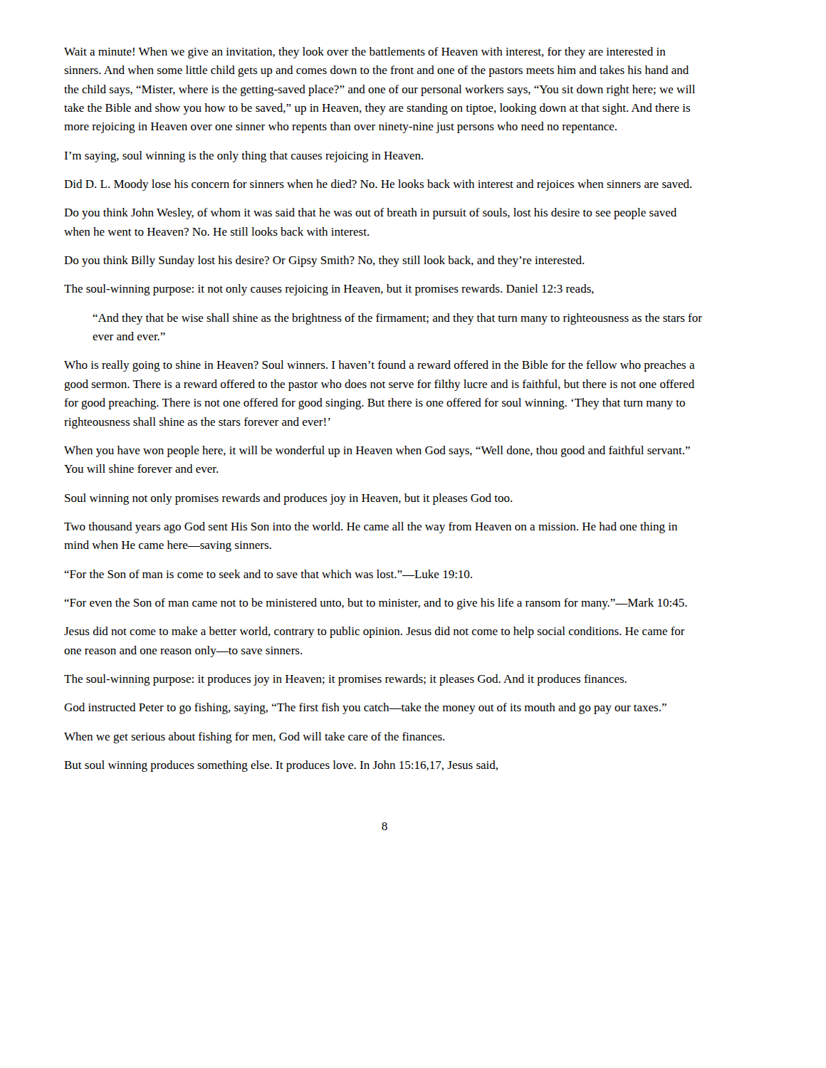Wait a minute! When we give an invitation, they look over the battlements of Heaven with interest, for they are interested in sinners. And when some little child gets up and comes down to the front and one of the pastors meets him and takes his hand and the child says, “Mister, where is the getting-saved place?” and one of our personal workers says, “You sit down right here; we will take the Bible and show you how to be saved,” up in Heaven, they are standing on tiptoe, looking down at that sight. And there is more rejoicing in Heaven over one sinner who repents than over ninety-nine just persons who need no repentance.
I’m saying, soul winning is the only thing that causes rejoicing in Heaven.
Did D. L. Moody lose his concern for sinners when he died? No. He looks back with interest and rejoices when sinners are saved.
Do you think John Wesley, of whom it was said that he was out of breath in pursuit of souls, lost his desire to see people saved when he went to Heaven? No. He still looks back with interest.
Do you think Billy Sunday lost his desire? Or Gipsy Smith? No, they still look back, and they’re interested.
The soul-winning purpose: it not only causes rejoicing in Heaven, but it promises rewards. Daniel 12:3 reads,
“And they that be wise shall shine as the brightness of the firmament; and they that turn many to righteousness as the stars for ever and ever.”
Who is really going to shine in Heaven? Soul winners. I haven’t found a reward offered in the Bible for the fellow who preaches a good sermon. There is a reward offered to the pastor who does not serve for filthy lucre and is faithful, but there is not one offered for good preaching. There is not one offered for good singing. But there is one offered for soul winning. ‘They that turn many to righteousness shall shine as the stars forever and ever!’
When you have won people here, it will be wonderful up in Heaven when God says, “Well done, thou good and faithful servant.” You will shine forever and ever.
Soul winning not only promises rewards and produces joy in Heaven, but it pleases God too.
Two thousand years ago God sent His Son into the world. He came all the way from Heaven on a mission. He had one thing in mind when He came here—saving sinners.
“For the Son of man is come to seek and to save that which was lost.”—Luke 19:10.
“For even the Son of man came not to be ministered unto, but to minister, and to give his life a ransom for many.”—Mark 10:45.
Jesus did not come to make a better world, contrary to public opinion. Jesus did not come to help social conditions. He came for one reason and one reason only—to save sinners.
The soul-winning purpose: it produces joy in Heaven; it promises rewards; it pleases God. And it produces finances.
God instructed Peter to go fishing, saying, “The first fish you catch—take the money out of its mouth and go pay our taxes.”
When we get serious about fishing for men, God will take care of the finances.
But soul winning produces something else. It produces love. In John 15:16,17, Jesus said,
8